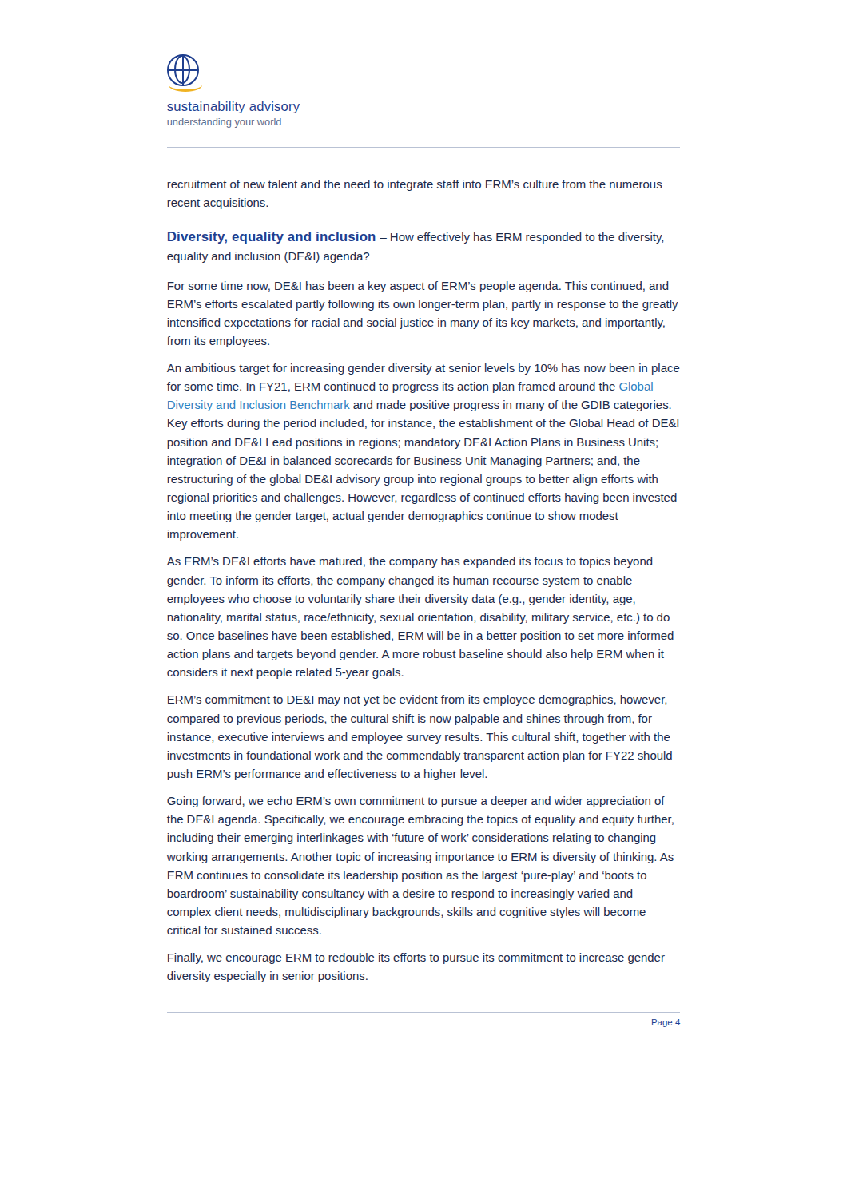sustainability advisory
understanding your world
recruitment of new talent and the need to integrate staff into ERM’s culture from the numerous recent acquisitions.
Diversity, equality and inclusion – How effectively has ERM responded to the diversity, equality and inclusion (DE&I) agenda?
For some time now, DE&I has been a key aspect of ERM’s people agenda. This continued, and ERM’s efforts escalated partly following its own longer-term plan, partly in response to the greatly intensified expectations for racial and social justice in many of its key markets, and importantly, from its employees.
An ambitious target for increasing gender diversity at senior levels by 10% has now been in place for some time. In FY21, ERM continued to progress its action plan framed around the Global Diversity and Inclusion Benchmark and made positive progress in many of the GDIB categories. Key efforts during the period included, for instance, the establishment of the Global Head of DE&I position and DE&I Lead positions in regions; mandatory DE&I Action Plans in Business Units; integration of DE&I in balanced scorecards for Business Unit Managing Partners; and, the restructuring of the global DE&I advisory group into regional groups to better align efforts with regional priorities and challenges. However, regardless of continued efforts having been invested into meeting the gender target, actual gender demographics continue to show modest improvement.
As ERM’s DE&I efforts have matured, the company has expanded its focus to topics beyond gender. To inform its efforts, the company changed its human recourse system to enable employees who choose to voluntarily share their diversity data (e.g., gender identity, age, nationality, marital status, race/ethnicity, sexual orientation, disability, military service, etc.) to do so. Once baselines have been established, ERM will be in a better position to set more informed action plans and targets beyond gender. A more robust baseline should also help ERM when it considers it next people related 5-year goals.
ERM’s commitment to DE&I may not yet be evident from its employee demographics, however, compared to previous periods, the cultural shift is now palpable and shines through from, for instance, executive interviews and employee survey results. This cultural shift, together with the investments in foundational work and the commendably transparent action plan for FY22 should push ERM’s performance and effectiveness to a higher level.
Going forward, we echo ERM’s own commitment to pursue a deeper and wider appreciation of the DE&I agenda. Specifically, we encourage embracing the topics of equality and equity further, including their emerging interlinkages with ‘future of work’ considerations relating to changing working arrangements. Another topic of increasing importance to ERM is diversity of thinking. As ERM continues to consolidate its leadership position as the largest ‘pure-play’ and ‘boots to boardroom’ sustainability consultancy with a desire to respond to increasingly varied and complex client needs, multidisciplinary backgrounds, skills and cognitive styles will become critical for sustained success.
Finally, we encourage ERM to redouble its efforts to pursue its commitment to increase gender diversity especially in senior positions.
Page 4